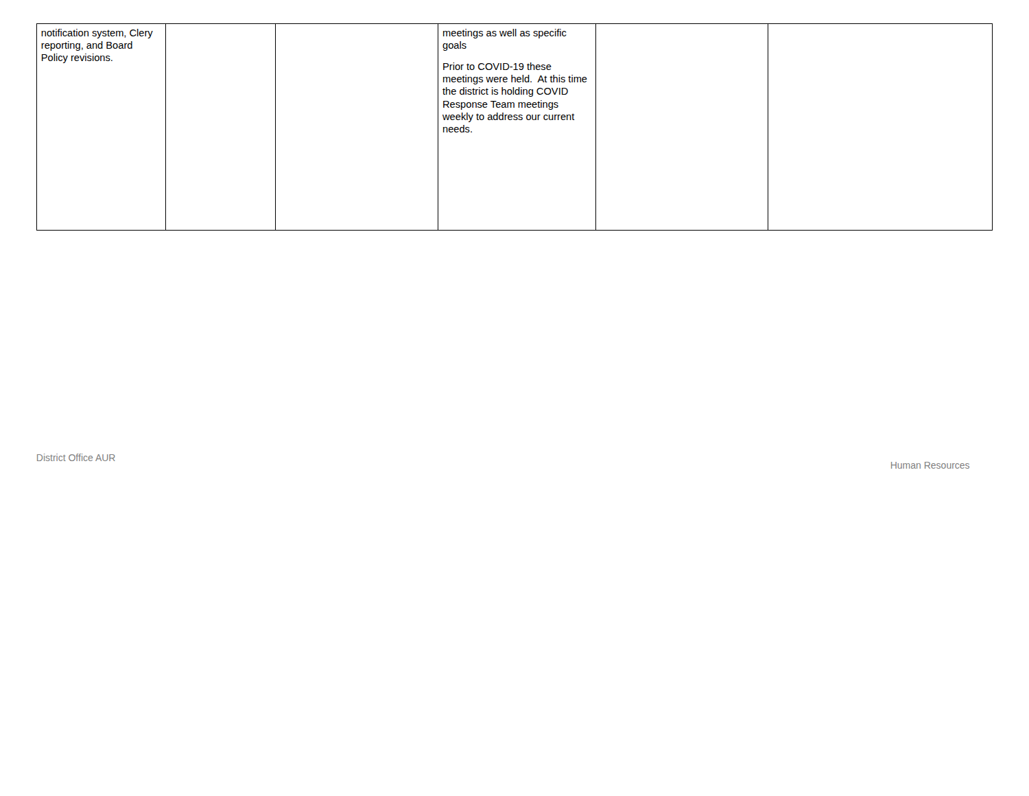| notification system, Clery reporting, and Board Policy revisions. | | | meetings as well as specific goals Prior to COVID-19 these meetings were held. At this time the district is holding COVID Response Team meetings weekly to address our current needs. | | |
District Office AUR
Human Resources